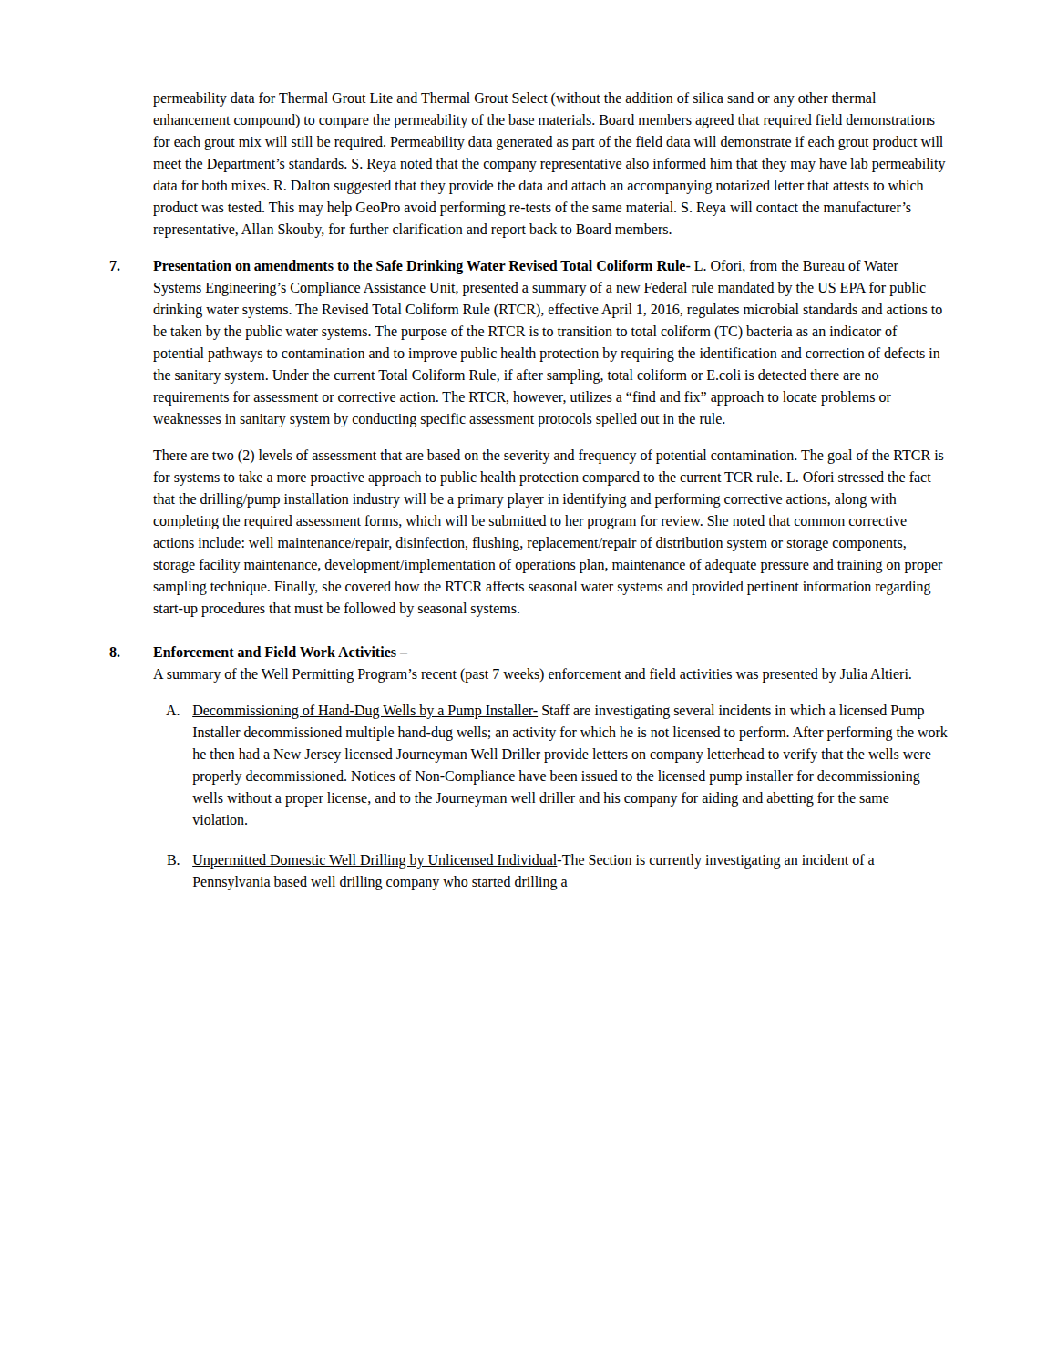permeability data for Thermal Grout Lite and Thermal Grout Select (without the addition of silica sand or any other thermal enhancement compound) to compare the permeability of the base materials. Board members agreed that required field demonstrations for each grout mix will still be required. Permeability data generated as part of the field data will demonstrate if each grout product will meet the Department’s standards. S. Reya noted that the company representative also informed him that they may have lab permeability data for both mixes. R. Dalton suggested that they provide the data and attach an accompanying notarized letter that attests to which product was tested. This may help GeoPro avoid performing re-tests of the same material. S. Reya will contact the manufacturer’s representative, Allan Skouby, for further clarification and report back to Board members.
Presentation on amendments to the Safe Drinking Water Revised Total Coliform Rule- L. Ofori, from the Bureau of Water Systems Engineering’s Compliance Assistance Unit, presented a summary of a new Federal rule mandated by the US EPA for public drinking water systems. The Revised Total Coliform Rule (RTCR), effective April 1, 2016, regulates microbial standards and actions to be taken by the public water systems. The purpose of the RTCR is to transition to total coliform (TC) bacteria as an indicator of potential pathways to contamination and to improve public health protection by requiring the identification and correction of defects in the sanitary system. Under the current Total Coliform Rule, if after sampling, total coliform or E.coli is detected there are no requirements for assessment or corrective action. The RTCR, however, utilizes a “find and fix” approach to locate problems or weaknesses in sanitary system by conducting specific assessment protocols spelled out in the rule.
There are two (2) levels of assessment that are based on the severity and frequency of potential contamination. The goal of the RTCR is for systems to take a more proactive approach to public health protection compared to the current TCR rule. L. Ofori stressed the fact that the drilling/pump installation industry will be a primary player in identifying and performing corrective actions, along with completing the required assessment forms, which will be submitted to her program for review. She noted that common corrective actions include: well maintenance/repair, disinfection, flushing, replacement/repair of distribution system or storage components, storage facility maintenance, development/implementation of operations plan, maintenance of adequate pressure and training on proper sampling technique. Finally, she covered how the RTCR affects seasonal water systems and provided pertinent information regarding start-up procedures that must be followed by seasonal systems.
Enforcement and Field Work Activities –
A summary of the Well Permitting Program’s recent (past 7 weeks) enforcement and field activities was presented by Julia Altieri.
Decommissioning of Hand-Dug Wells by a Pump Installer- Staff are investigating several incidents in which a licensed Pump Installer decommissioned multiple hand-dug wells; an activity for which he is not licensed to perform. After performing the work he then had a New Jersey licensed Journeyman Well Driller provide letters on company letterhead to verify that the wells were properly decommissioned. Notices of Non-Compliance have been issued to the licensed pump installer for decommissioning wells without a proper license, and to the Journeyman well driller and his company for aiding and abetting for the same violation.
Unpermitted Domestic Well Drilling by Unlicensed Individual-The Section is currently investigating an incident of a Pennsylvania based well drilling company who started drilling a